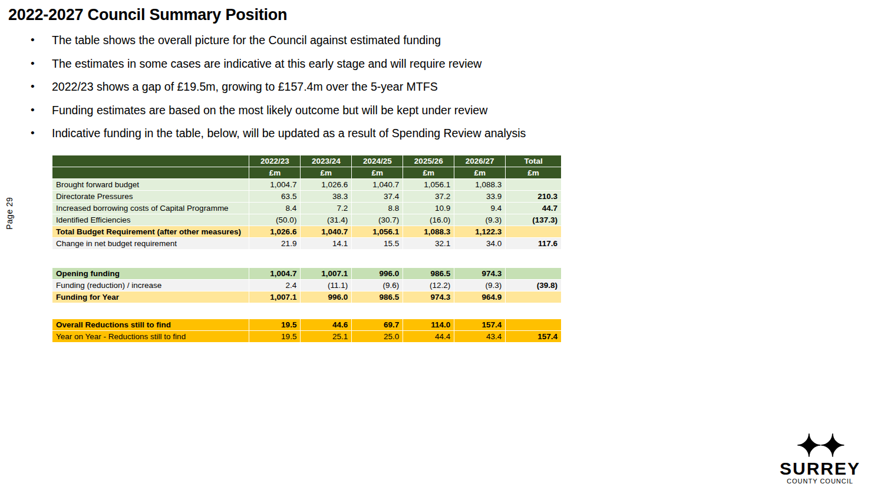2022-2027 Council Summary Position
The table shows the overall picture for the Council against estimated funding
The estimates in some cases are indicative at this early stage and will require review
2022/23 shows a gap of £19.5m, growing to £157.4m over the 5-year MTFS
Funding estimates are based on the most likely outcome but will be kept under review
Indicative funding in the table, below, will be updated as a result of Spending Review analysis
Page 29
| | 2022/23 | 2023/24 | 2024/25 | 2025/26 | 2026/27 | Total |
| --- | --- | --- | --- | --- | --- | --- |
| | £m | £m | £m | £m | £m | £m |
| Brought forward budget | 1,004.7 | 1,026.6 | 1,040.7 | 1,056.1 | 1,088.3 | |
| Directorate Pressures | 63.5 | 38.3 | 37.4 | 37.2 | 33.9 | 210.3 |
| Increased borrowing costs of Capital Programme | 8.4 | 7.2 | 8.8 | 10.9 | 9.4 | 44.7 |
| Identified Efficiencies | (50.0) | (31.4) | (30.7) | (16.0) | (9.3) | (137.3) |
| Total Budget Requirement (after other measures) | 1,026.6 | 1,040.7 | 1,056.1 | 1,088.3 | 1,122.3 | |
| Change in net budget requirement | 21.9 | 14.1 | 15.5 | 32.1 | 34.0 | 117.6 |
| Opening funding | 1,004.7 | 1,007.1 | 996.0 | 986.5 | 974.3 | |
| Funding (reduction) / increase | 2.4 | (11.1) | (9.6) | (12.2) | (9.3) | (39.8) |
| Funding for Year | 1,007.1 | 996.0 | 986.5 | 974.3 | 964.9 | |
| Overall Reductions still to find | 19.5 | 44.6 | 69.7 | 114.0 | 157.4 | |
| Year on Year - Reductions still to find | 19.5 | 25.1 | 25.0 | 44.4 | 43.4 | 157.4 |
✦✦
SURREY
COUNTY COUNCIL